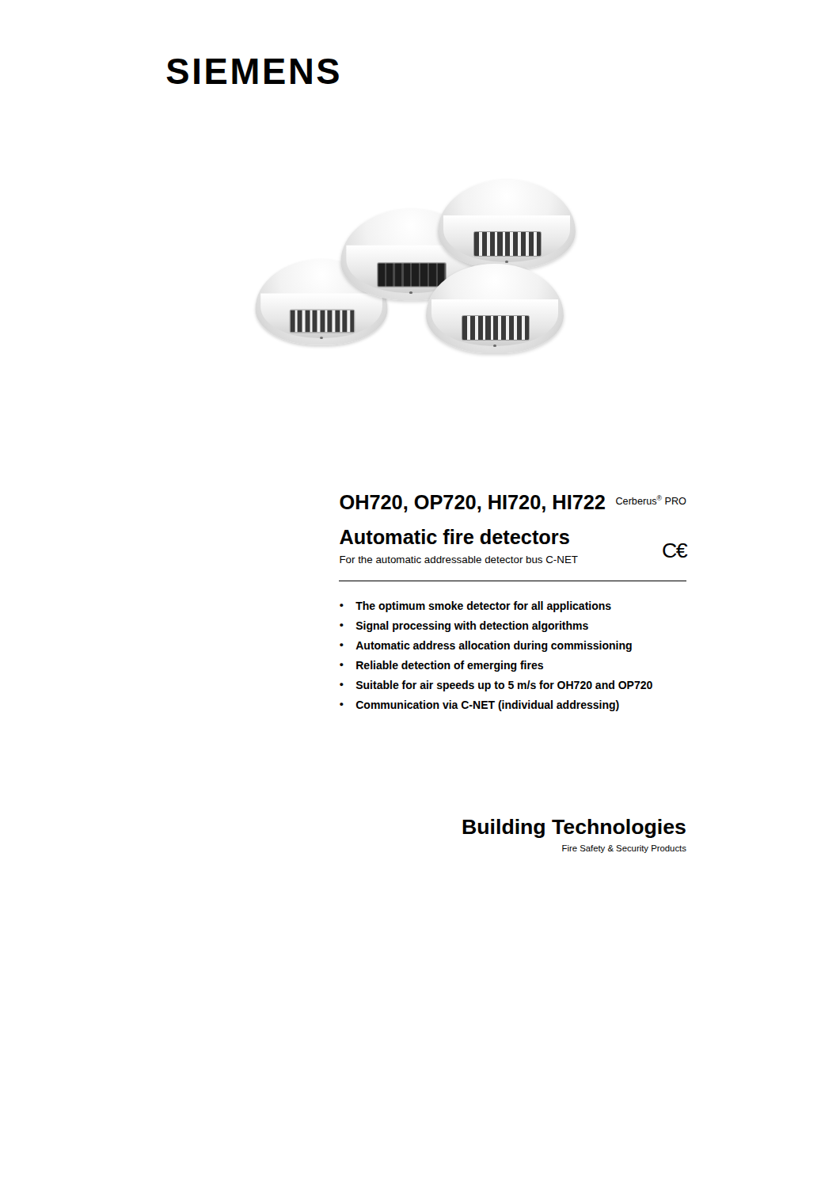SIEMENS
Cerberus® PRO
OH720, OP720, HI720, HI722
C€
Automatic fire detectors
For the automatic addressable detector bus C-NET
The optimum smoke detector for all applications
Signal processing with detection algorithms
Automatic address allocation during commissioning
Reliable detection of emerging fires
Suitable for air speeds up to 5 m/s for OH720 and OP720
Communication via C-NET (individual addressing)
Building Technologies
Fire Safety & Security Products